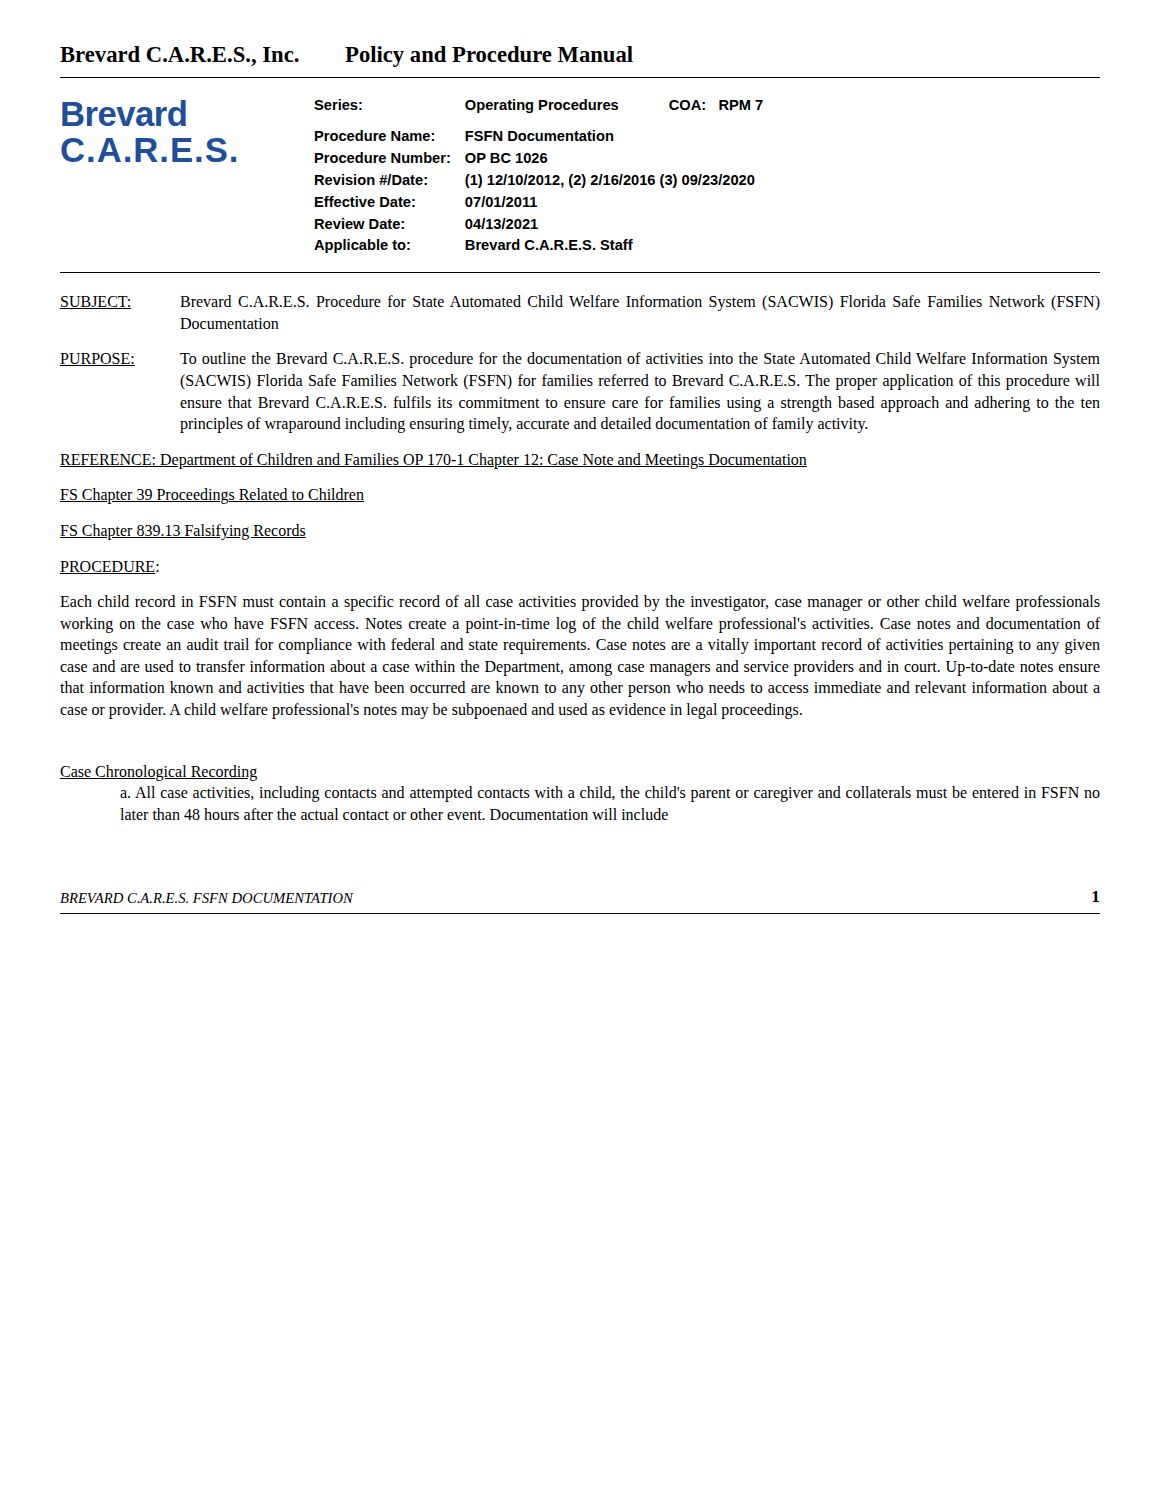Brevard C.A.R.E.S., Inc. Policy and Procedure Manual
Brevard
C.A.R.E.S.
| Series: | Operating Procedures | COA: RPM 7 |
| Procedure Name: | FSFN Documentation |
| Procedure Number: | OP BC 1026 |
| Revision #/Date: | (1) 12/10/2012, (2) 2/16/2016 (3) 09/23/2020 |
| Effective Date: | 07/01/2011 |
| Review Date: | 04/13/2021 |
| Applicable to: | Brevard C.A.R.E.S. Staff |
SUBJECT:
Brevard C.A.R.E.S. Procedure for State Automated Child Welfare Information System (SACWIS) Florida Safe Families Network (FSFN) Documentation
PURPOSE:
To outline the Brevard C.A.R.E.S. procedure for the documentation of activities into the State Automated Child Welfare Information System (SACWIS) Florida Safe Families Network (FSFN) for families referred to Brevard C.A.R.E.S. The proper application of this procedure will ensure that Brevard C.A.R.E.S. fulfils its commitment to ensure care for families using a strength based approach and adhering to the ten principles of wraparound including ensuring timely, accurate and detailed documentation of family activity.
REFERENCE: Department of Children and Families OP 170-1 Chapter 12: Case Note and Meetings Documentation
FS Chapter 39 Proceedings Related to Children
FS Chapter 839.13 Falsifying Records
PROCEDURE:
Each child record in FSFN must contain a specific record of all case activities provided by the investigator, case manager or other child welfare professionals working on the case who have FSFN access. Notes create a point-in-time log of the child welfare professional's activities. Case notes and documentation of meetings create an audit trail for compliance with federal and state requirements. Case notes are a vitally important record of activities pertaining to any given case and are used to transfer information about a case within the Department, among case managers and service providers and in court. Up-to-date notes ensure that information known and activities that have been occurred are known to any other person who needs to access immediate and relevant information about a case or provider. A child welfare professional's notes may be subpoenaed and used as evidence in legal proceedings.
Case Chronological Recording
a. All case activities, including contacts and attempted contacts with a child, the child's parent or caregiver and collaterals must be entered in FSFN no later than 48 hours after the actual contact or other event. Documentation will include
BREVARD C.A.R.E.S. FSFN DOCUMENTATION
1